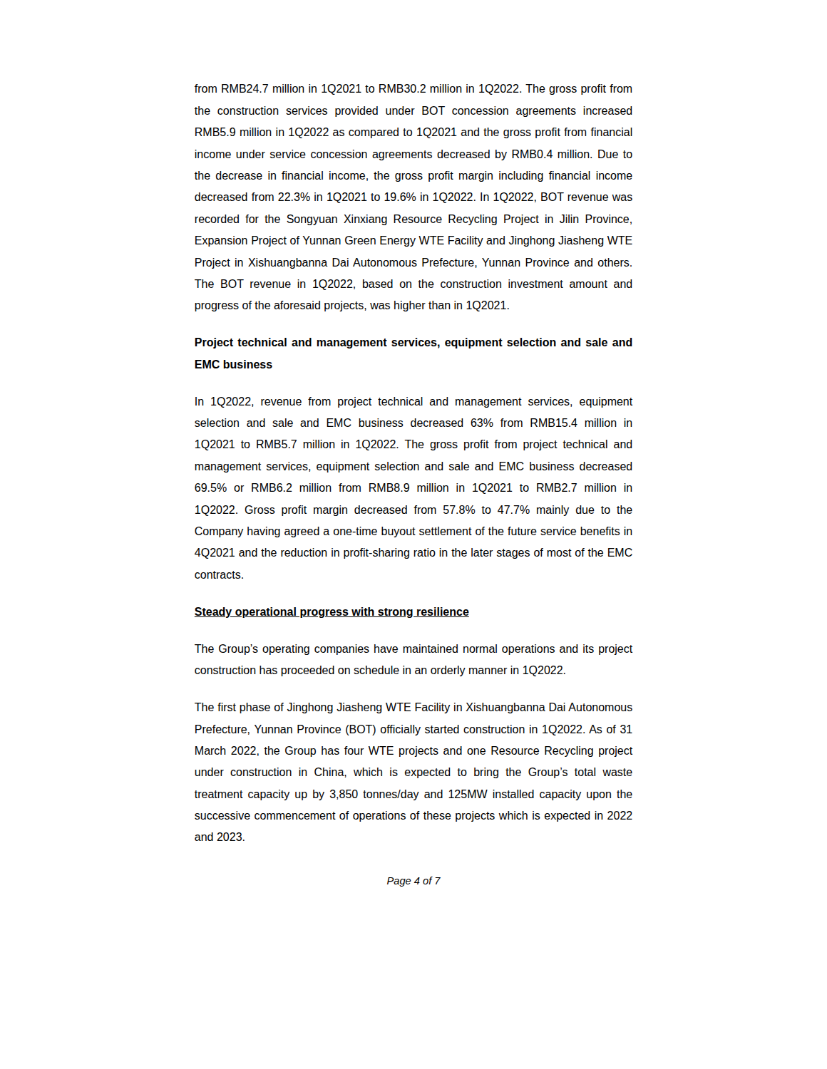from RMB24.7 million in 1Q2021 to RMB30.2 million in 1Q2022. The gross profit from the construction services provided under BOT concession agreements increased RMB5.9 million in 1Q2022 as compared to 1Q2021 and the gross profit from financial income under service concession agreements decreased by RMB0.4 million. Due to the decrease in financial income, the gross profit margin including financial income decreased from 22.3% in 1Q2021 to 19.6% in 1Q2022. In 1Q2022, BOT revenue was recorded for the Songyuan Xinxiang Resource Recycling Project in Jilin Province, Expansion Project of Yunnan Green Energy WTE Facility and Jinghong Jiasheng WTE Project in Xishuangbanna Dai Autonomous Prefecture, Yunnan Province and others. The BOT revenue in 1Q2022, based on the construction investment amount and progress of the aforesaid projects, was higher than in 1Q2021.
Project technical and management services, equipment selection and sale and EMC business
In 1Q2022, revenue from project technical and management services, equipment selection and sale and EMC business decreased 63% from RMB15.4 million in 1Q2021 to RMB5.7 million in 1Q2022. The gross profit from project technical and management services, equipment selection and sale and EMC business decreased 69.5% or RMB6.2 million from RMB8.9 million in 1Q2021 to RMB2.7 million in 1Q2022. Gross profit margin decreased from 57.8% to 47.7% mainly due to the Company having agreed a one-time buyout settlement of the future service benefits in 4Q2021 and the reduction in profit-sharing ratio in the later stages of most of the EMC contracts.
Steady operational progress with strong resilience
The Group’s operating companies have maintained normal operations and its project construction has proceeded on schedule in an orderly manner in 1Q2022.
The first phase of Jinghong Jiasheng WTE Facility in Xishuangbanna Dai Autonomous Prefecture, Yunnan Province (BOT) officially started construction in 1Q2022. As of 31 March 2022, the Group has four WTE projects and one Resource Recycling project under construction in China, which is expected to bring the Group’s total waste treatment capacity up by 3,850 tonnes/day and 125MW installed capacity upon the successive commencement of operations of these projects which is expected in 2022 and 2023.
Page 4 of 7